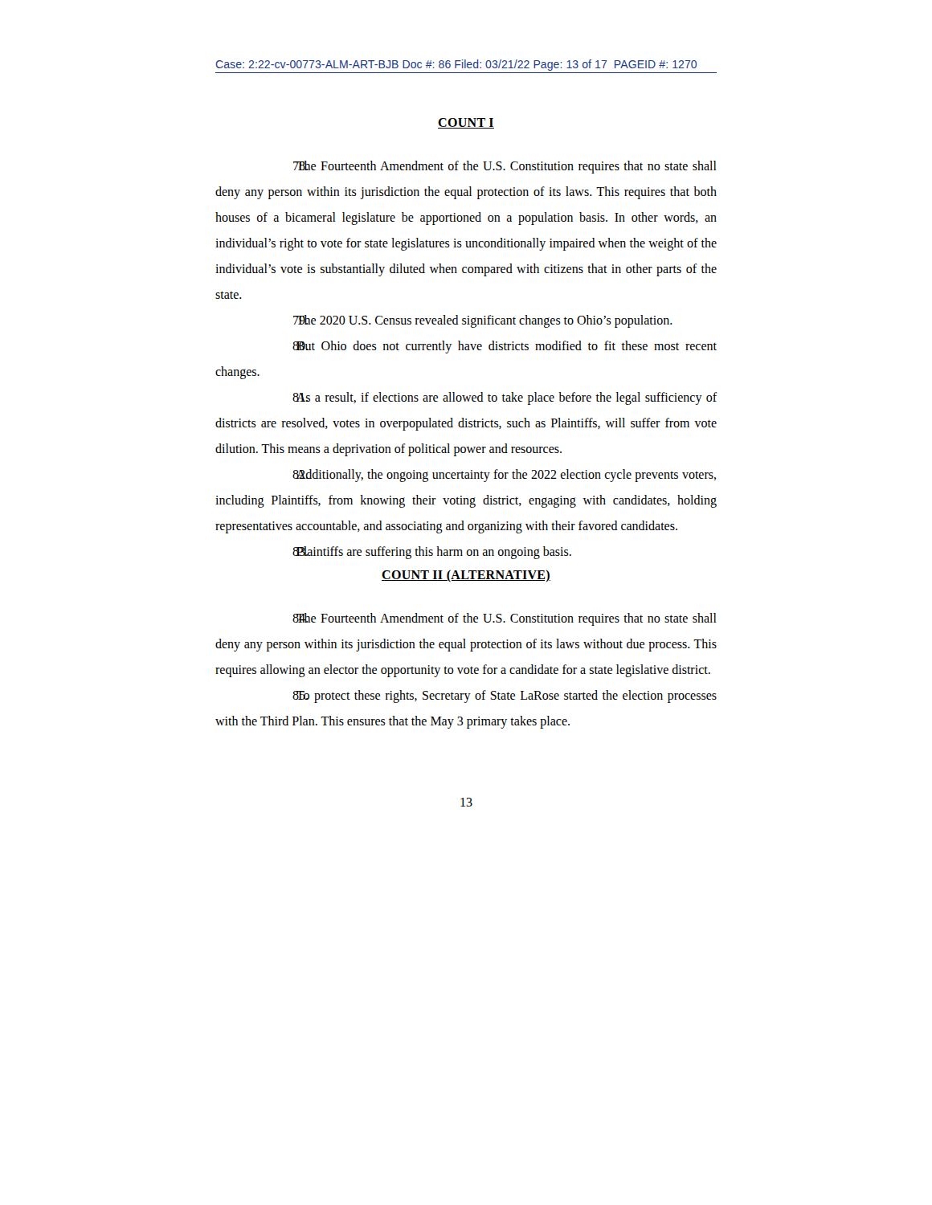Case: 2:22-cv-00773-ALM-ART-BJB Doc #: 86 Filed: 03/21/22 Page: 13 of 17 PAGEID #: 1270
COUNT I
78. The Fourteenth Amendment of the U.S. Constitution requires that no state shall deny any person within its jurisdiction the equal protection of its laws. This requires that both houses of a bicameral legislature be apportioned on a population basis. In other words, an individual’s right to vote for state legislatures is unconditionally impaired when the weight of the individual’s vote is substantially diluted when compared with citizens that in other parts of the state.
79. The 2020 U.S. Census revealed significant changes to Ohio’s population.
80. But Ohio does not currently have districts modified to fit these most recent changes.
81. As a result, if elections are allowed to take place before the legal sufficiency of districts are resolved, votes in overpopulated districts, such as Plaintiffs, will suffer from vote dilution. This means a deprivation of political power and resources.
82. Additionally, the ongoing uncertainty for the 2022 election cycle prevents voters, including Plaintiffs, from knowing their voting district, engaging with candidates, holding representatives accountable, and associating and organizing with their favored candidates.
83. Plaintiffs are suffering this harm on an ongoing basis.
COUNT II (ALTERNATIVE)
84. The Fourteenth Amendment of the U.S. Constitution requires that no state shall deny any person within its jurisdiction the equal protection of its laws without due process. This requires allowing an elector the opportunity to vote for a candidate for a state legislative district.
85. To protect these rights, Secretary of State LaRose started the election processes with the Third Plan. This ensures that the May 3 primary takes place.
13